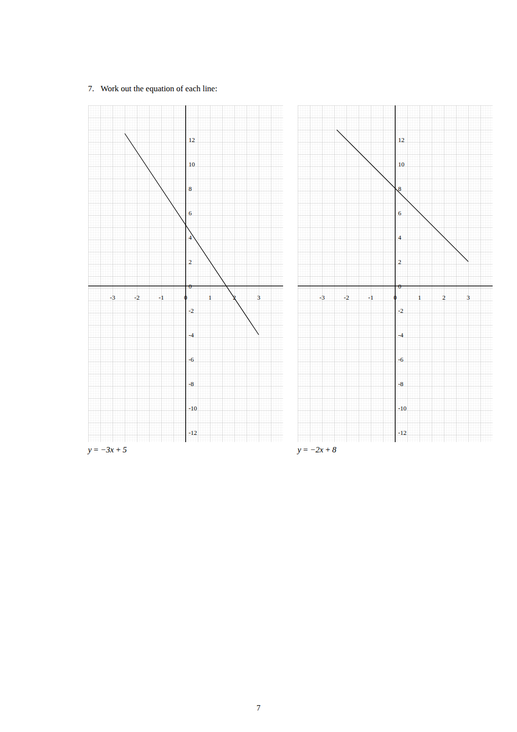7. Work out the equation of each line:
0 2 4 6 8 10 12 -2 -4 -6 -8 -10 -12 0 1 2 3 -1 -2 -3
y = −3x + 5
0 2 4 6 8 10 12 -2 -4 -6 -8 -10 -12 0 1 2 3 -1 -2 -3
y = −2x + 8
7